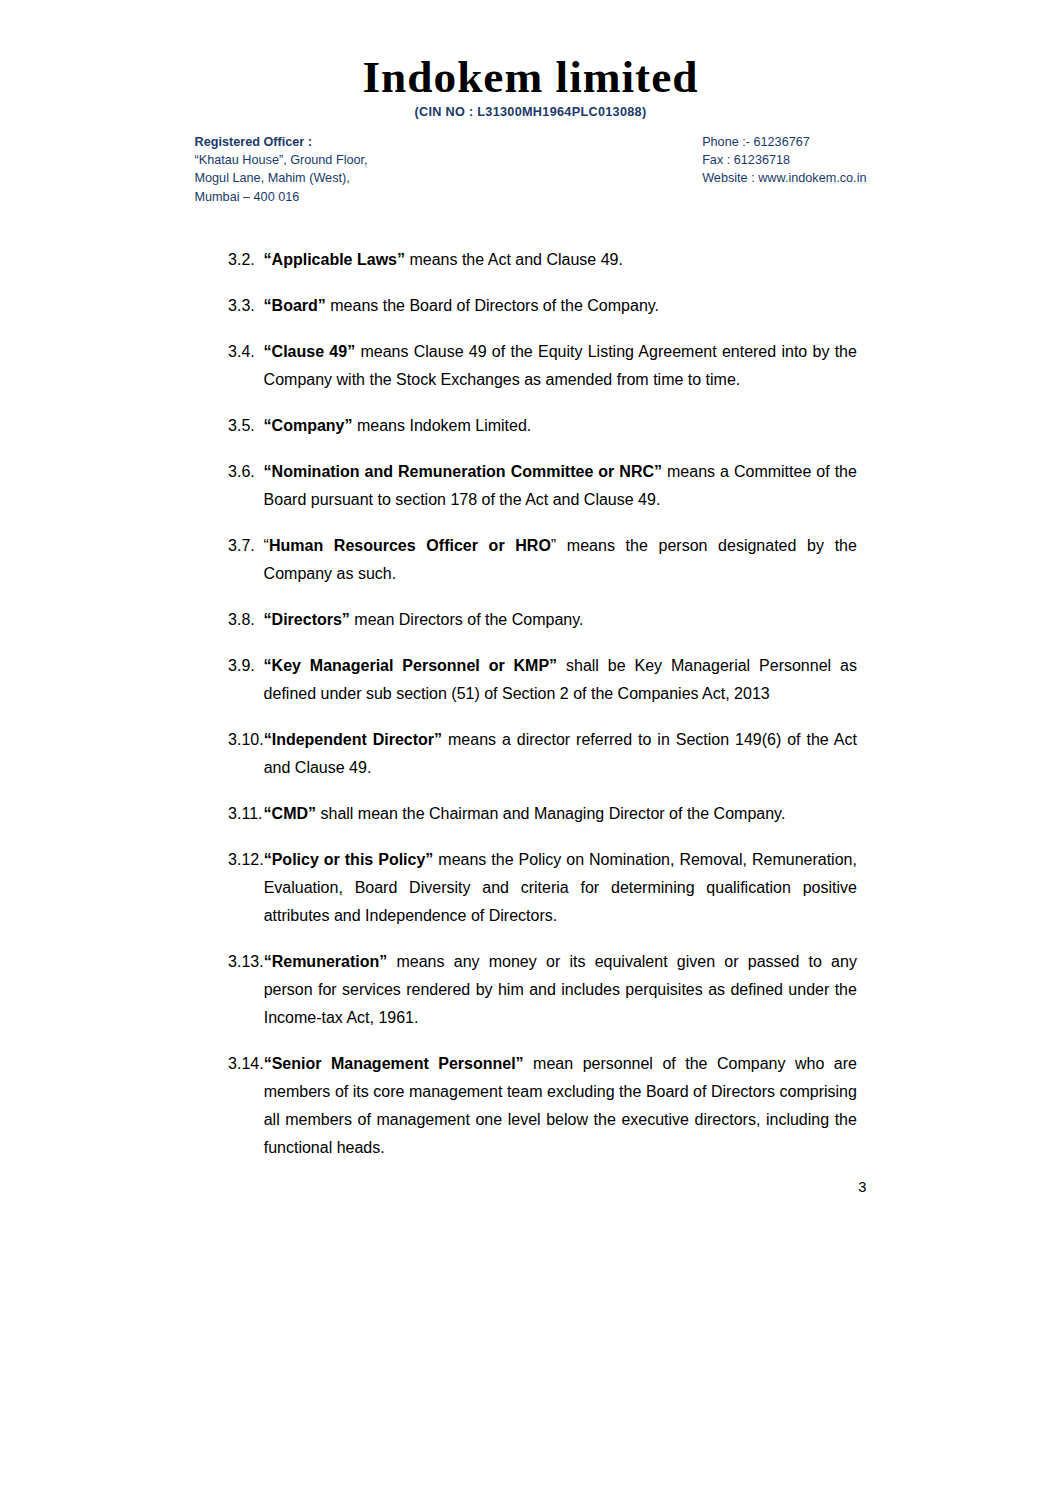Indokem limited
(CIN NO : L31300MH1964PLC013088)
Registered Officer :
“Khatau House”, Ground Floor,
Mogul Lane, Mahim (West),
Mumbai – 400 016
Phone :- 61236767
Fax : 61236718
Website : www.indokem.co.in
3.2. “Applicable Laws” means the Act and Clause 49.
3.3. “Board” means the Board of Directors of the Company.
3.4. “Clause 49” means Clause 49 of the Equity Listing Agreement entered into by the Company with the Stock Exchanges as amended from time to time.
3.5. “Company” means Indokem Limited.
3.6. “Nomination and Remuneration Committee or NRC” means a Committee of the Board pursuant to section 178 of the Act and Clause 49.
3.7. “Human Resources Officer or HRO” means the person designated by the Company as such.
3.8. “Directors” mean Directors of the Company.
3.9. “Key Managerial Personnel or KMP” shall be Key Managerial Personnel as defined under sub section (51) of Section 2 of the Companies Act, 2013
3.10. “Independent Director” means a director referred to in Section 149(6) of the Act and Clause 49.
3.11. “CMD” shall mean the Chairman and Managing Director of the Company.
3.12. “Policy or this Policy” means the Policy on Nomination, Removal, Remuneration, Evaluation, Board Diversity and criteria for determining qualification positive attributes and Independence of Directors.
3.13. “Remuneration” means any money or its equivalent given or passed to any person for services rendered by him and includes perquisites as defined under the Income-tax Act, 1961.
3.14. “Senior Management Personnel” mean personnel of the Company who are members of its core management team excluding the Board of Directors comprising all members of management one level below the executive directors, including the functional heads.
3